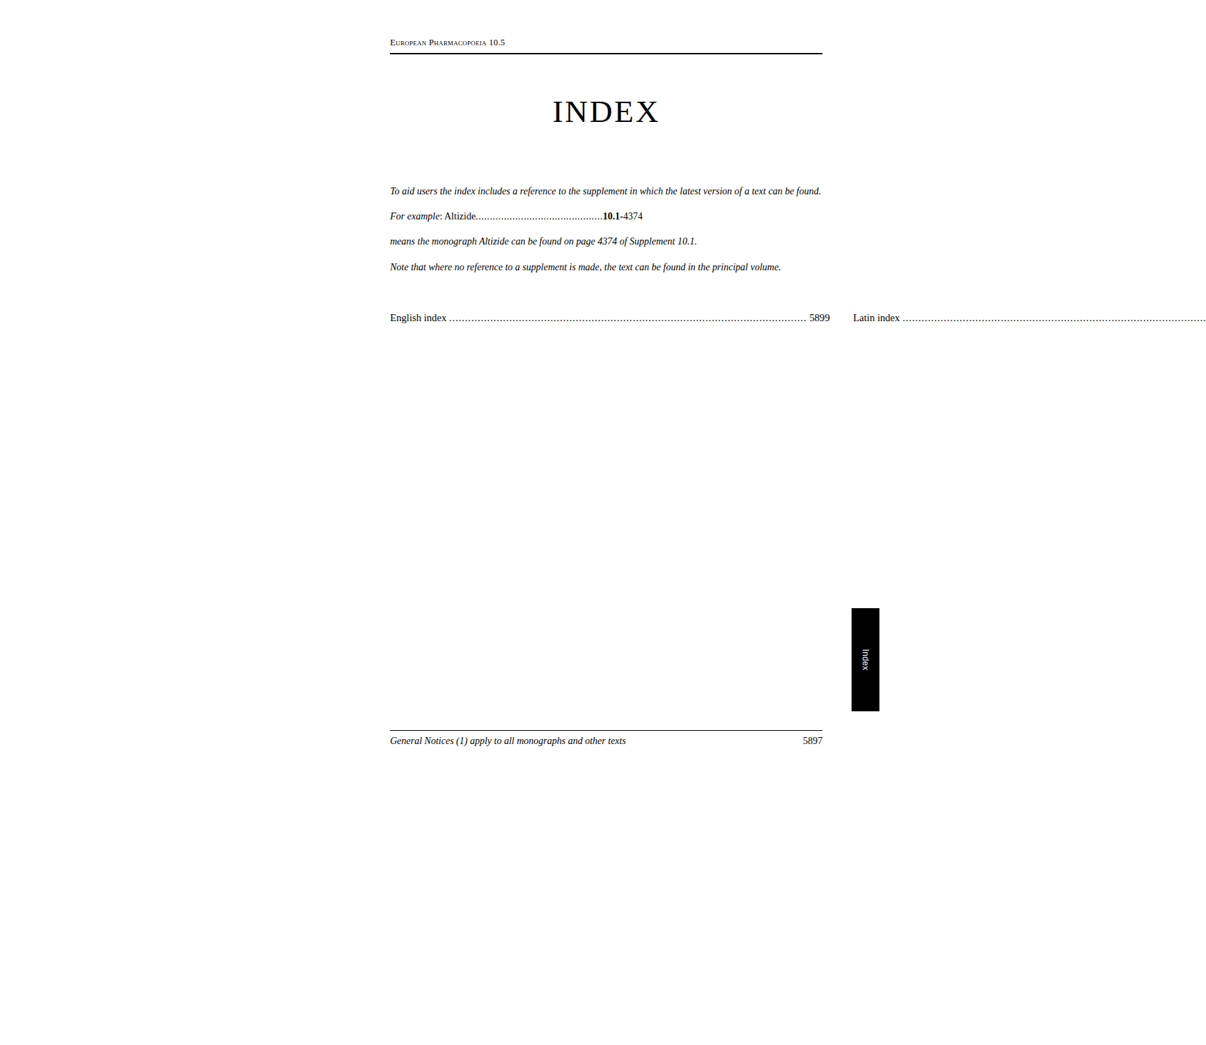European Pharmacopoeia 10.5
INDEX
To aid users the index includes a reference to the supplement in which the latest version of a text can be found.
For example: Altizide............................................. 10.1-4374
means the monograph Altizide can be found on page 4374 of Supplement 10.1.
Note that where no reference to a supplement is made, the text can be found in the principal volume.
English index ................................................................................................................. 5899
Latin index ................................................................................................................. 5937
Index
General Notices (1) apply to all monographs and other texts 5897